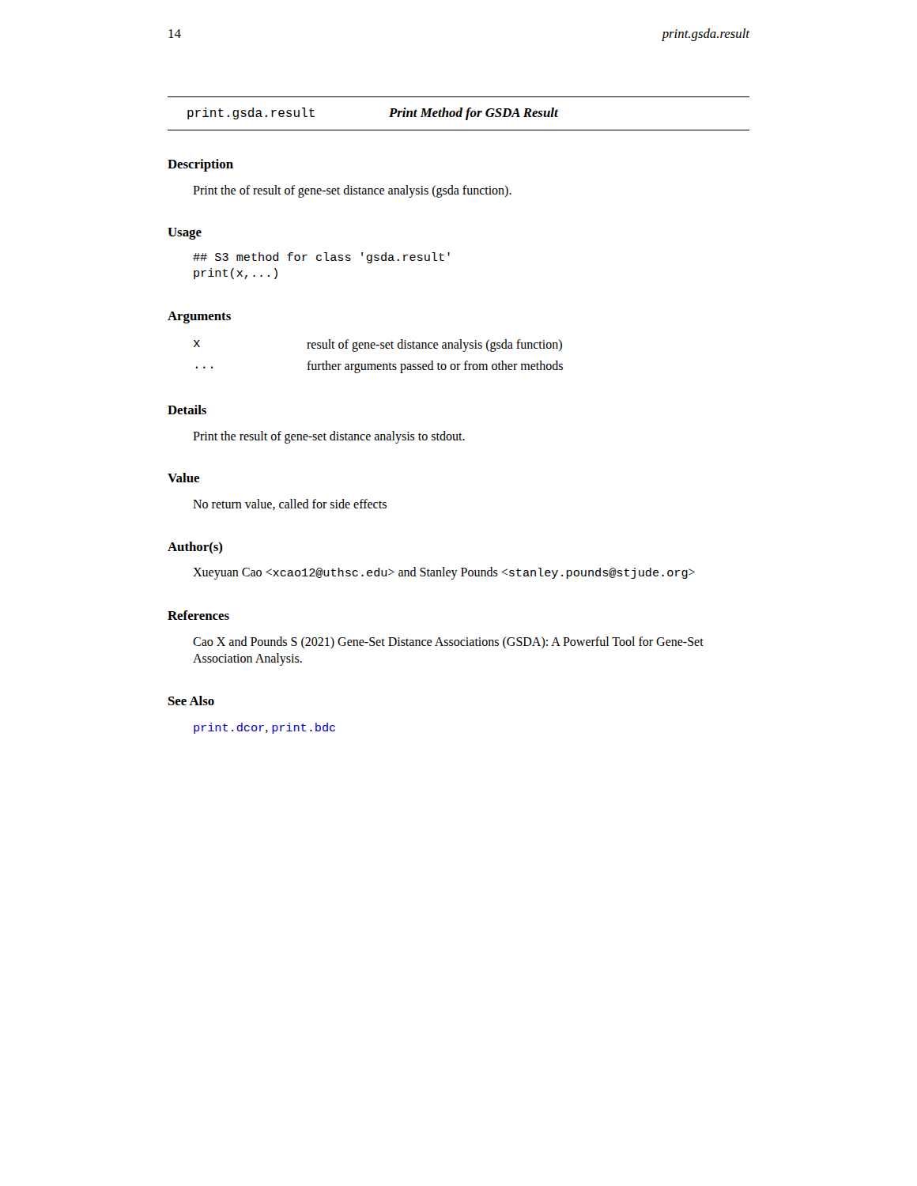14 print.gsda.result
print.gsda.result Print Method for GSDA Result
Description
Print the of result of gene-set distance analysis (gsda function).
Usage
## S3 method for class 'gsda.result'
print(x,...)
Arguments
x
result of gene-set distance analysis (gsda function)
...
further arguments passed to or from other methods
Details
Print the result of gene-set distance analysis to stdout.
Value
No return value, called for side effects
Author(s)
Xueyuan Cao <xcao12@uthsc.edu> and Stanley Pounds <stanley.pounds@stjude.org>
References
Cao X and Pounds S (2021) Gene-Set Distance Associations (GSDA): A Powerful Tool for Gene-Set Association Analysis.
See Also
print.dcor, print.bdc